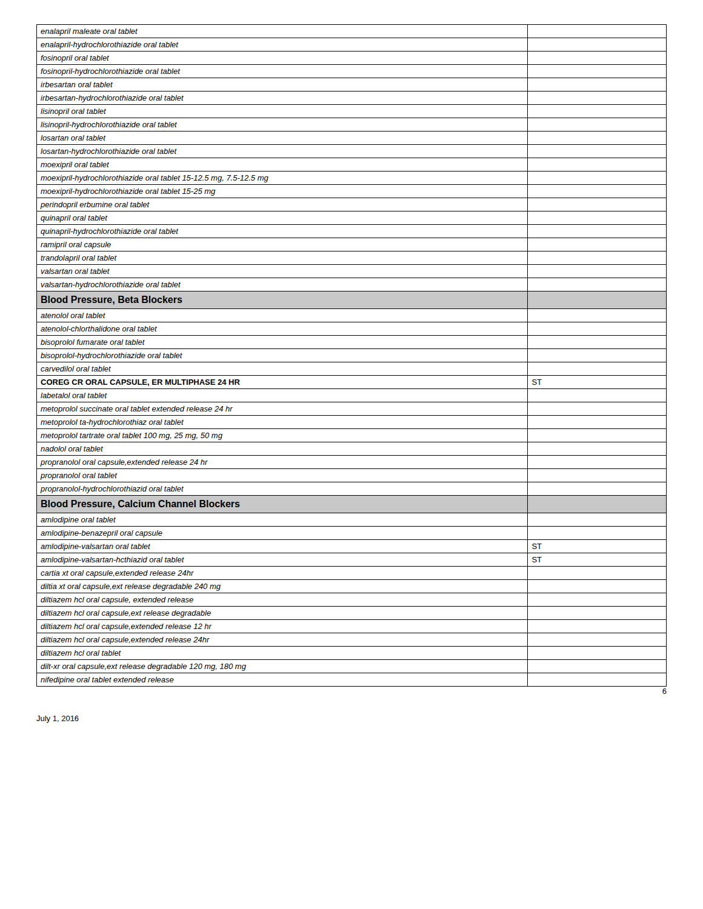| enalapril maleate oral tablet | |
| enalapril-hydrochlorothiazide oral tablet | |
| fosinopril oral tablet | |
| fosinopril-hydrochlorothiazide oral tablet | |
| irbesartan oral tablet | |
| irbesartan-hydrochlorothiazide oral tablet | |
| lisinopril oral tablet | |
| lisinopril-hydrochlorothiazide oral tablet | |
| losartan oral tablet | |
| losartan-hydrochlorothiazide oral tablet | |
| moexipril oral tablet | |
| moexipril-hydrochlorothiazide oral tablet 15-12.5 mg, 7.5-12.5 mg | |
| moexipril-hydrochlorothiazide oral tablet 15-25 mg | |
| perindopril erbumine oral tablet | |
| quinapril oral tablet | |
| quinapril-hydrochlorothiazide oral tablet | |
| ramipril oral capsule | |
| trandolapril oral tablet | |
| valsartan oral tablet | |
| valsartan-hydrochlorothiazide oral tablet | |
| Blood Pressure, Beta Blockers | |
| atenolol oral tablet | |
| atenolol-chlorthalidone oral tablet | |
| bisoprolol fumarate oral tablet | |
| bisoprolol-hydrochlorothiazide oral tablet | |
| carvedilol oral tablet | |
| COREG CR ORAL CAPSULE, ER MULTIPHASE 24 HR | ST |
| labetalol oral tablet | |
| metoprolol succinate oral tablet extended release 24 hr | |
| metoprolol ta-hydrochlorothiaz oral tablet | |
| metoprolol tartrate oral tablet 100 mg, 25 mg, 50 mg | |
| nadolol oral tablet | |
| propranolol oral capsule,extended release 24 hr | |
| propranolol oral tablet | |
| propranolol-hydrochlorothiazid oral tablet | |
| Blood Pressure, Calcium Channel Blockers | |
| amlodipine oral tablet | |
| amlodipine-benazepril oral capsule | |
| amlodipine-valsartan oral tablet | ST |
| amlodipine-valsartan-hcthiazid oral tablet | ST |
| cartia xt oral capsule,extended release 24hr | |
| diltia xt oral capsule,ext release degradable 240 mg | |
| diltiazem hcl oral capsule, extended release | |
| diltiazem hcl oral capsule,ext release degradable | |
| diltiazem hcl oral capsule,extended release 12 hr | |
| diltiazem hcl oral capsule,extended release 24hr | |
| diltiazem hcl oral tablet | |
| dilt-xr oral capsule,ext release degradable 120 mg, 180 mg | |
| nifedipine oral tablet extended release | |
6
July 1, 2016